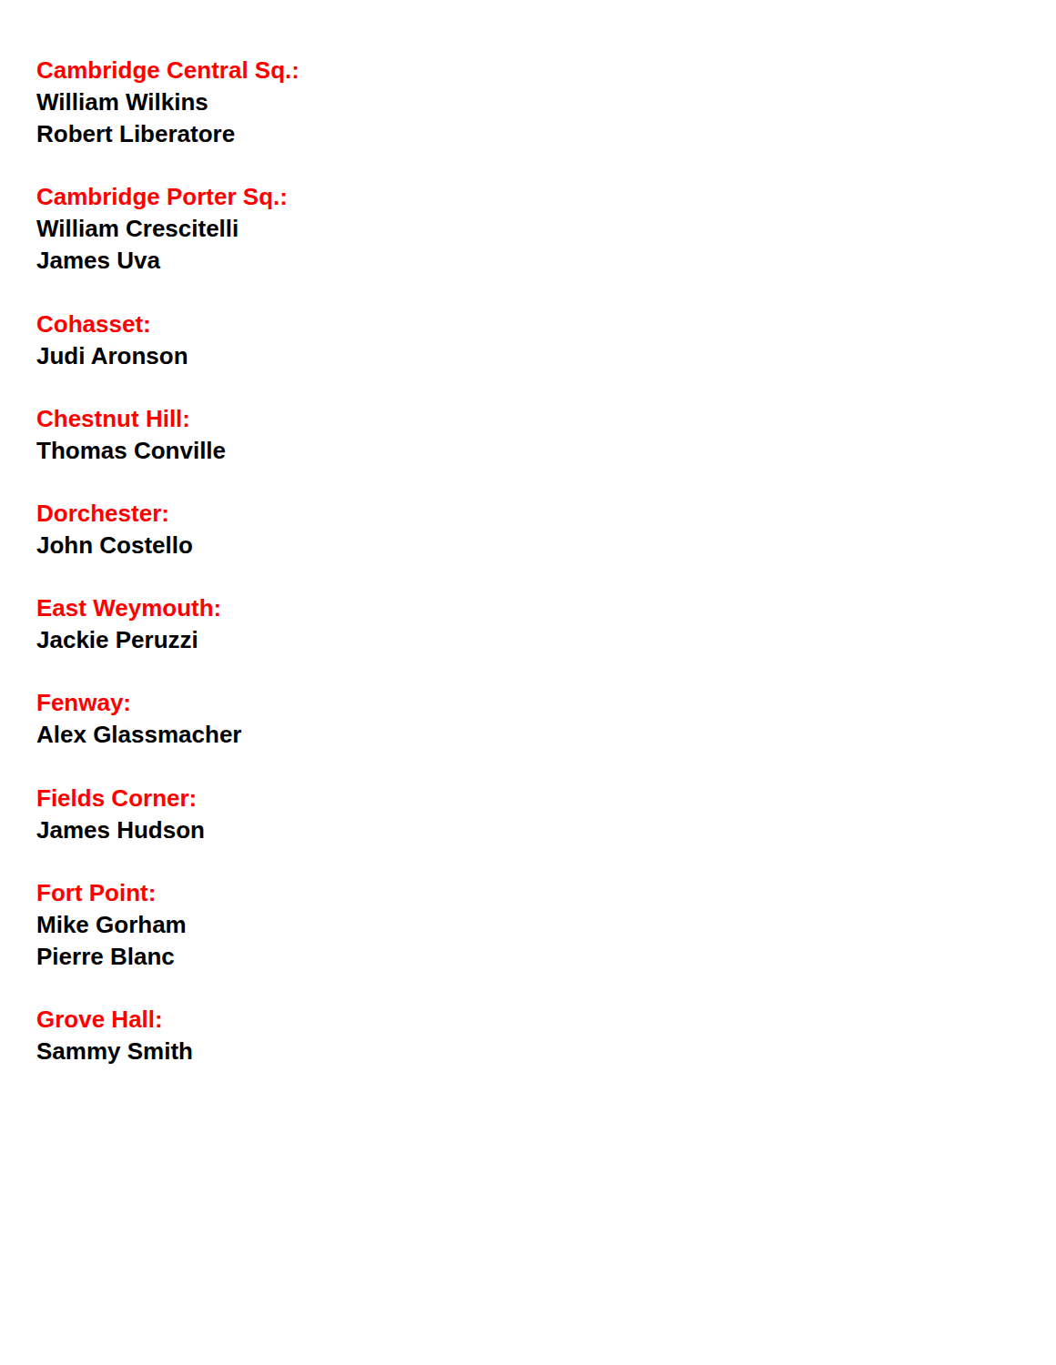Cambridge Central Sq.:
William Wilkins
Robert Liberatore
Cambridge Porter Sq.:
William Crescitelli
James Uva
Cohasset:
Judi Aronson
Chestnut Hill:
Thomas Conville
Dorchester:
John Costello
East Weymouth:
Jackie Peruzzi
Fenway:
Alex Glassmacher
Fields Corner:
James Hudson
Fort Point:
Mike Gorham
Pierre Blanc
Grove Hall:
Sammy Smith